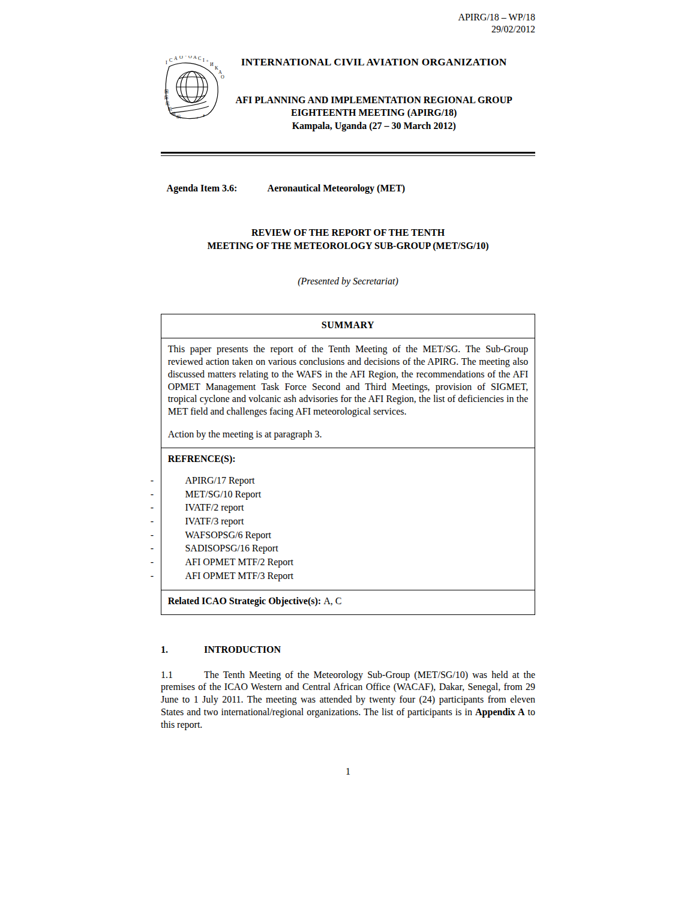APIRG/18 – WP/18
29/02/2012
I C A O ° O A C I ° И K A O 国 际 民 航 组 织 ٫ و
INTERNATIONAL CIVIL AVIATION ORGANIZATION
AFI PLANNING AND IMPLEMENTATION REGIONAL GROUP
EIGHTEENTH MEETING (APIRG/18)
Kampala, Uganda (27 – 30 March 2012)
Agenda Item 3.6: Aeronautical Meteorology (MET)
REVIEW OF THE REPORT OF THE TENTH
MEETING OF THE METEOROLOGY SUB-GROUP (MET/SG/10)
(Presented by Secretariat)
| SUMMARY |
| This paper presents the report of the Tenth Meeting of the MET/SG. The Sub-Group reviewed action taken on various conclusions and decisions of the APIRG. The meeting also discussed matters relating to the WAFS in the AFI Region, the recommendations of the AFI OPMET Management Task Force Second and Third Meetings, provision of SIGMET, tropical cyclone and volcanic ash advisories for the AFI Region, the list of deficiencies in the MET field and challenges facing AFI meteorological services. Action by the meeting is at paragraph 3. |
| REFRENCE(S): APIRG/17 Report MET/SG/10 Report IVATF/2 report IVATF/3 report WAFSOPSG/6 Report SADISOPSG/16 Report AFI OPMET MTF/2 Report AFI OPMET MTF/3 Report |
| Related ICAO Strategic Objective(s): A, C |
1. INTRODUCTION
1.1 The Tenth Meeting of the Meteorology Sub-Group (MET/SG/10) was held at the premises of the ICAO Western and Central African Office (WACAF), Dakar, Senegal, from 29 June to 1 July 2011. The meeting was attended by twenty four (24) participants from eleven States and two international/regional organizations. The list of participants is in Appendix A to this report.
1